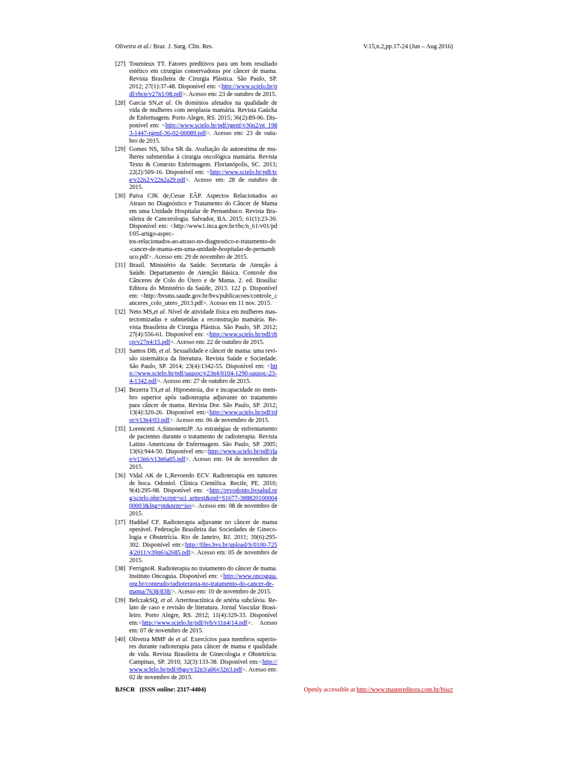Oliveira et al./ Braz. J. Surg. Clin. Res.
V.15,n.2,pp.17-24 (Jun – Aug 2016)
[27] Tournieux TT. Fatores preditivos para um bom resultado estético em cirurgias conservadoras por câncer de mama. Revista Brasileira de Cirurgia Plástica. São Paulo, SP. 2012; 27(1):37-48. Disponível em: <http://www.scielo.br/pdf/rbcp/v27n1/08.pdf>. Acesso em: 23 de outubro de 2015.
[28] Garcia SN,et al. Os domínios afetados na qualidade de vida de mulheres com neoplasia mamária. Revista Gaúcha de Enfermagem. Porto Alegre, RS. 2015; 36(2):89-96. Disponível em: <http://www.scielo.br/pdf/rgenf/v36n2/pt_1983-1447-rgenf-36-02-00089.pdf>. Acesso em: 23 de outubro de 2015.
[29] Gomes NS, Silva SR da. Avaliação da autoestima de mulheres submetidas à cirurgia oncológica mamária. Revista Texto & Contexto Enfermagem. Florianópolis, SC. 2013; 22(2):509-16. Disponível em: <http://www.scielo.br/pdf/tce/v22n2/v22n2a29.pdf>. Acesso em: 28 de outubro de 2015.
[30] Paiva CJK de,Cesse EÂP. Aspectos Relacionados ao Atraso no Diagnóstico e Tratamento do Câncer de Mama em uma Unidade Hospitalar de Pernambuco. Revista Brasileira de Cancerologia. Salvador, BA. 2015; 61(1):23-30. Disponível em: <http://www1.inca.gov.br/rbc/n_61/v01/pdf/05-artigo-aspec-
tos-relacionados-ao-atraso-no-diagnostico-e-tratamento-do-cancer-de-mama-em-uma-unidade-hospitalar-de-pernambuco.pdf>. Acesso em: 29 de novembro de 2015.
[31] Brasil. Ministério da Saúde. Secretaria de Atenção à Saúde. Departamento de Atenção Básica. Controle dos Cânceres de Colo do Útero e de Mama. 2. ed. Brasília: Editora do Ministério da Saúde, 2013. 122 p. Disponível em: <http://bvsms.saude.gov.br/bvs/publicacoes/controle_canceres_colo_utero_2013.pdf>. Acesso em 11 nov. 2015.
[32] Neto MS,et al. Nível de atividade física em mulheres mastectomizadas e submetidas a reconstrução mamária. Revista Brasileira de Cirurgia Plástica. São Paulo, SP. 2012; 27(4):556-61. Disponível em: <http://www.scielo.br/pdf/rbcp/v27n4/15.pdf>. Acesso em: 22 de outubro de 2015.
[33] Santos DB, et al. Sexualidade e câncer de mama: uma revisão sistemática da literatura. Revista Saúde e Sociedade. São Paulo, SP. 2014; 23(4):1342-55. Disponível em: <http://www.scielo.br/pdf/sausoc/v23n4/0104-1290-sausoc-23-4-1342.pdf>. Acesso em: 27 de outubro de 2015.
[34] Bezerra TS,et al. Hipoestesia, dor e incapacidade no membro superior após radioterapia adjuvante no tratamento para câncer de mama. Revista Dor. São Paulo, SP. 2012; 13(4):320-26. Disponível em:<http://www.scielo.br/pdf/rdor/v13n4/03.pdf>. Acesso em: 06 de novembro de 2015.
[35] Lorencetti A,SimonettiJP. As estratégias de enfrentamento de pacientes durante o tratamento de radioterapia. Revista Latino Americana de Enfermagem. São Paulo, SP. 2005; 13(6):944-50. Disponível em:<http://www.scielo.br/pdf/rlae/v13n6/v13n6a05.pdf>. Acesso em: 04 de novembro de 2015.
[36] Vidal AK de L,Revoredo ECV. Radioterapia em tumores de boca. Odontol. Clínica Científica. Recife, PE. 2010; 9(4):295-98. Disponível em: <http://revodonto.bvsalud.org/scielo.php?script=sci_arttext&pid=S1677-38882010000400003&lng=pt&nrm=iso>. Acesso em: 08 de novembro de 2015.
[37] Haddad CF. Radioterapia adjuvante no câncer de mama operável. Federação Brasileira das Sociedades de Ginecologia e Obstetrícia. Rio de Janeiro, RJ. 2011; 39(6):295-302. Disponível em:<http://files.bvs.br/upload/S/0100-7254/2011/v39n6/a2685.pdf>. Acesso em: 05 de novembro de 2015.
[38] FerrignoR. Radioterapia no tratamento do câncer de mama. Instituto Oncoguia. Disponível em: <http://www.oncoguia.org.br/conteudo/radioterapia-no-tratamento-do-cancer-de-mama/7638/838/>. Acesso em: 10 de novembro de 2015.
[39] BelczakSQ, et al. Arteriteactínica de artéria subclávia. Relato de caso e revisão de literatura. Jornal Vascular Brasileiro. Porto Alegre, RS. 2012; 11(4):329-33. Disponível em:<http://www.scielo.br/pdf/jvb/v11n4/14.pdf>. Acesso em: 07 de novembro de 2015.
[40] Oliveira MMF de et al. Exercícios para membros superiores durante radioterapia para câncer de mama e qualidade de vida. Revista Brasileira de Ginecologia e Obstetrícia. Campinas, SP. 2010; 32(3):133-38. Disponível em:<http://www.scIelo.br/pdf/rbgo/v32n3/a06v32n3.pdf>. Acesso em: 02 de novembro de 2015.
BJSCR (ISSN online: 2317-4404)
Openly accessible at http://www.mastereditora.com.br/bjscr